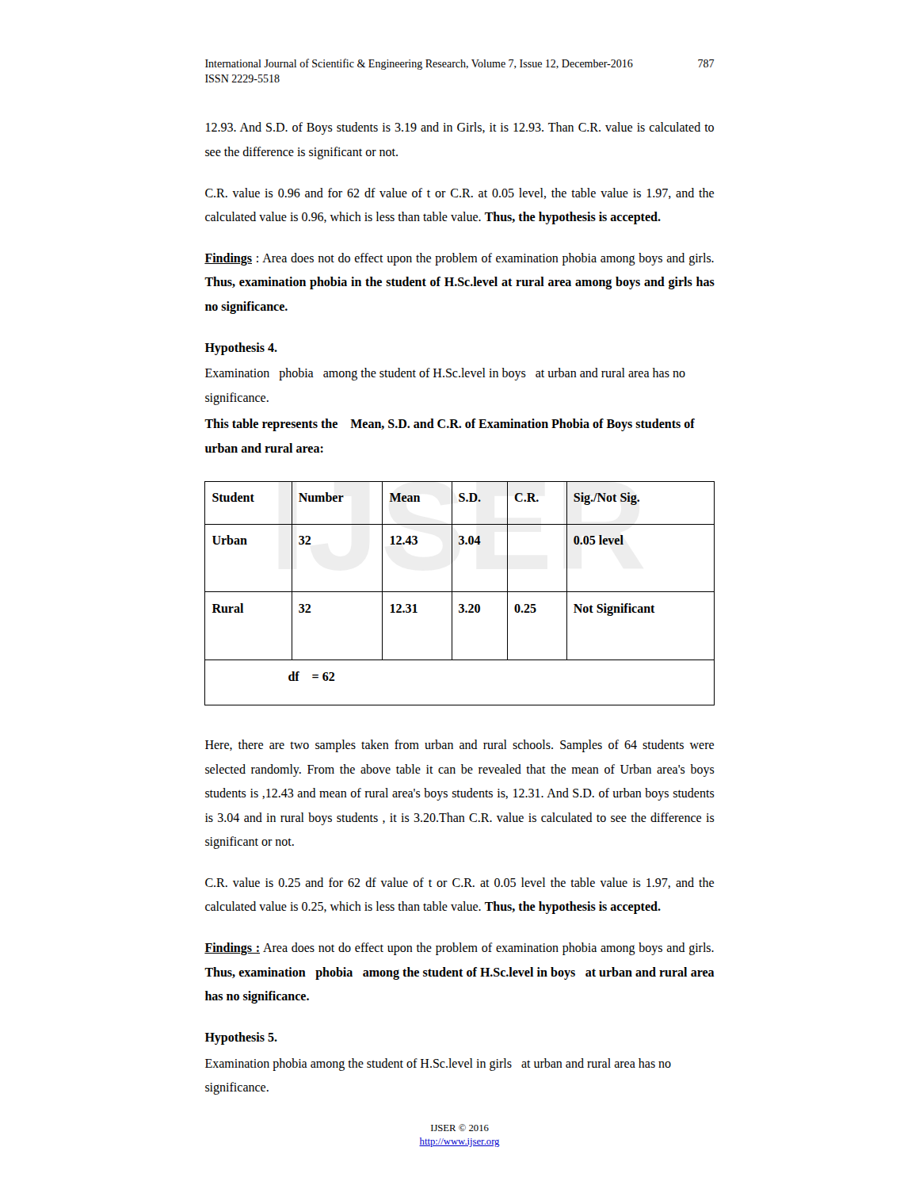IJSER
International Journal of Scientific & Engineering Research, Volume 7, Issue 12, December-2016 787
ISSN 2229-5518
12.93. And S.D. of Boys students is 3.19 and in Girls, it is 12.93. Than C.R. value is calculated to see the difference is significant or not.
C.R. value is 0.96 and for 62 df value of t or C.R. at 0.05 level, the table value is 1.97, and the calculated value is 0.96, which is less than table value. Thus, the hypothesis is accepted.
Findings : Area does not do effect upon the problem of examination phobia among boys and girls. Thus, examination phobia in the student of H.Sc.level at rural area among boys and girls has no significance.
Hypothesis 4.
Examination phobia among the student of H.Sc.level in boys at urban and rural area has no significance.
This table represents the Mean, S.D. and C.R. of Examination Phobia of Boys students of urban and rural area:
| Student | Number | Mean | S.D. | C.R. | Sig./Not Sig. |
| Urban | 32 | 12.43 | 3.04 | | 0.05 level |
| Rural | 32 | 12.31 | 3.20 | 0.25 | Not Significant |
| df = 62 |
Here, there are two samples taken from urban and rural schools. Samples of 64 students were selected randomly. From the above table it can be revealed that the mean of Urban area's boys students is ,12.43 and mean of rural area's boys students is, 12.31. And S.D. of urban boys students is 3.04 and in rural boys students , it is 3.20.Than C.R. value is calculated to see the difference is significant or not.
C.R. value is 0.25 and for 62 df value of t or C.R. at 0.05 level the table value is 1.97, and the calculated value is 0.25, which is less than table value. Thus, the hypothesis is accepted.
Findings : Area does not do effect upon the problem of examination phobia among boys and girls. Thus, examination phobia among the student of H.Sc.level in boys at urban and rural area has no significance.
Hypothesis 5.
Examination phobia among the student of H.Sc.level in girls at urban and rural area has no significance.
IJSER © 2016
http://www.ijser.org